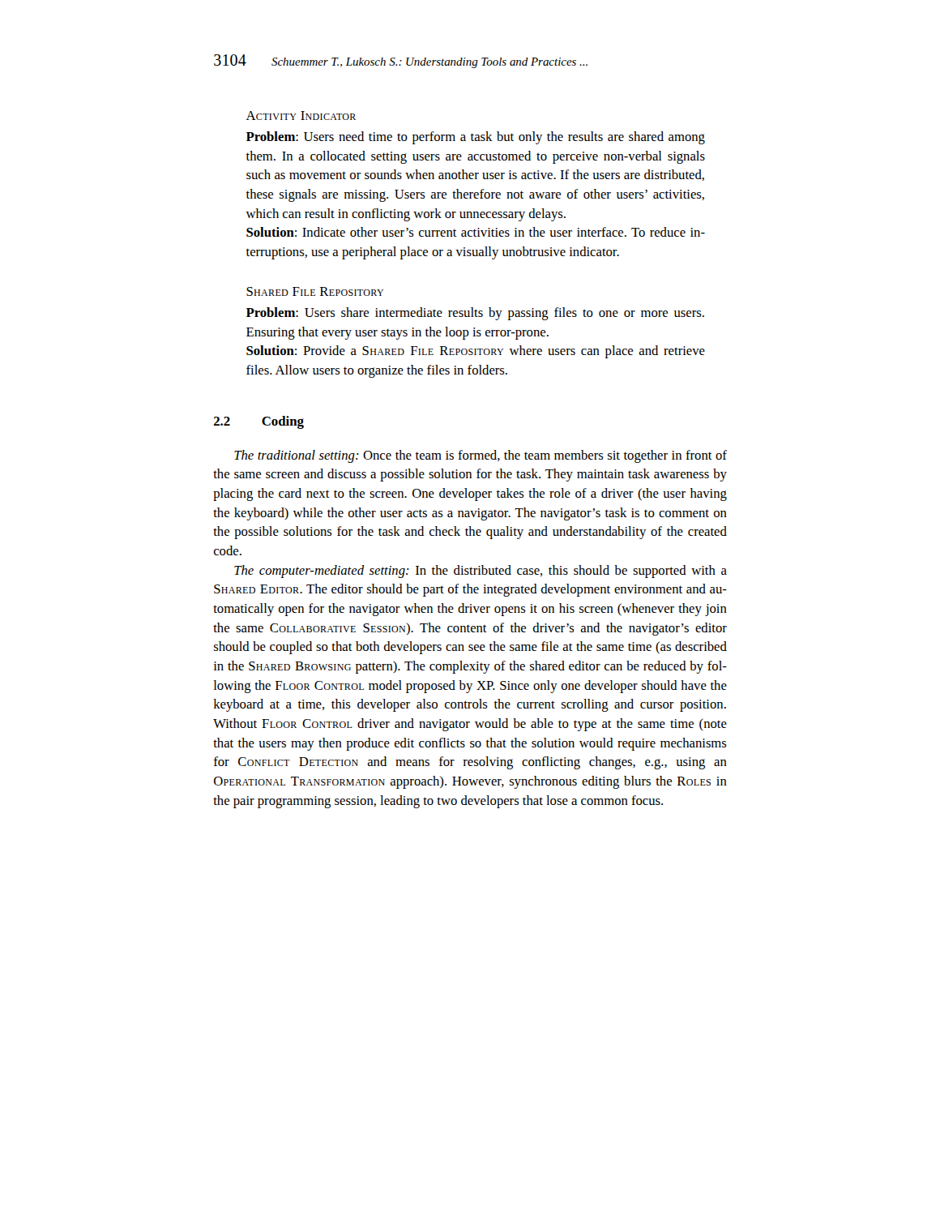3104 Schuemmer T., Lukosch S.: Understanding Tools and Practices ...
Activity Indicator
Problem: Users need time to perform a task but only the results are shared among them. In a collocated setting users are accustomed to perceive non-verbal signals such as movement or sounds when another user is active. If the users are distributed, these signals are missing. Users are therefore not aware of other users’ activities, which can result in conflicting work or unnecessary delays.
Solution: Indicate other user’s current activities in the user interface. To reduce interruptions, use a peripheral place or a visually unobtrusive indicator.
Shared File Repository
Problem: Users share intermediate results by passing files to one or more users. Ensuring that every user stays in the loop is error-prone.
Solution: Provide a Shared File Repository where users can place and retrieve files. Allow users to organize the files in folders.
2.2 Coding
The traditional setting: Once the team is formed, the team members sit together in front of the same screen and discuss a possible solution for the task. They maintain task awareness by placing the card next to the screen. One developer takes the role of a driver (the user having the keyboard) while the other user acts as a navigator. The navigator’s task is to comment on the possible solutions for the task and check the quality and understandability of the created code.
The computer-mediated setting: In the distributed case, this should be supported with a Shared Editor. The editor should be part of the integrated development environment and automatically open for the navigator when the driver opens it on his screen (whenever they join the same Collaborative Session). The content of the driver’s and the navigator’s editor should be coupled so that both developers can see the same file at the same time (as described in the Shared Browsing pattern). The complexity of the shared editor can be reduced by following the Floor Control model proposed by XP. Since only one developer should have the keyboard at a time, this developer also controls the current scrolling and cursor position. Without Floor Control driver and navigator would be able to type at the same time (note that the users may then produce edit conflicts so that the solution would require mechanisms for Conflict Detection and means for resolving conflicting changes, e.g., using an Operational Transformation approach). However, synchronous editing blurs the Roles in the pair programming session, leading to two developers that lose a common focus.